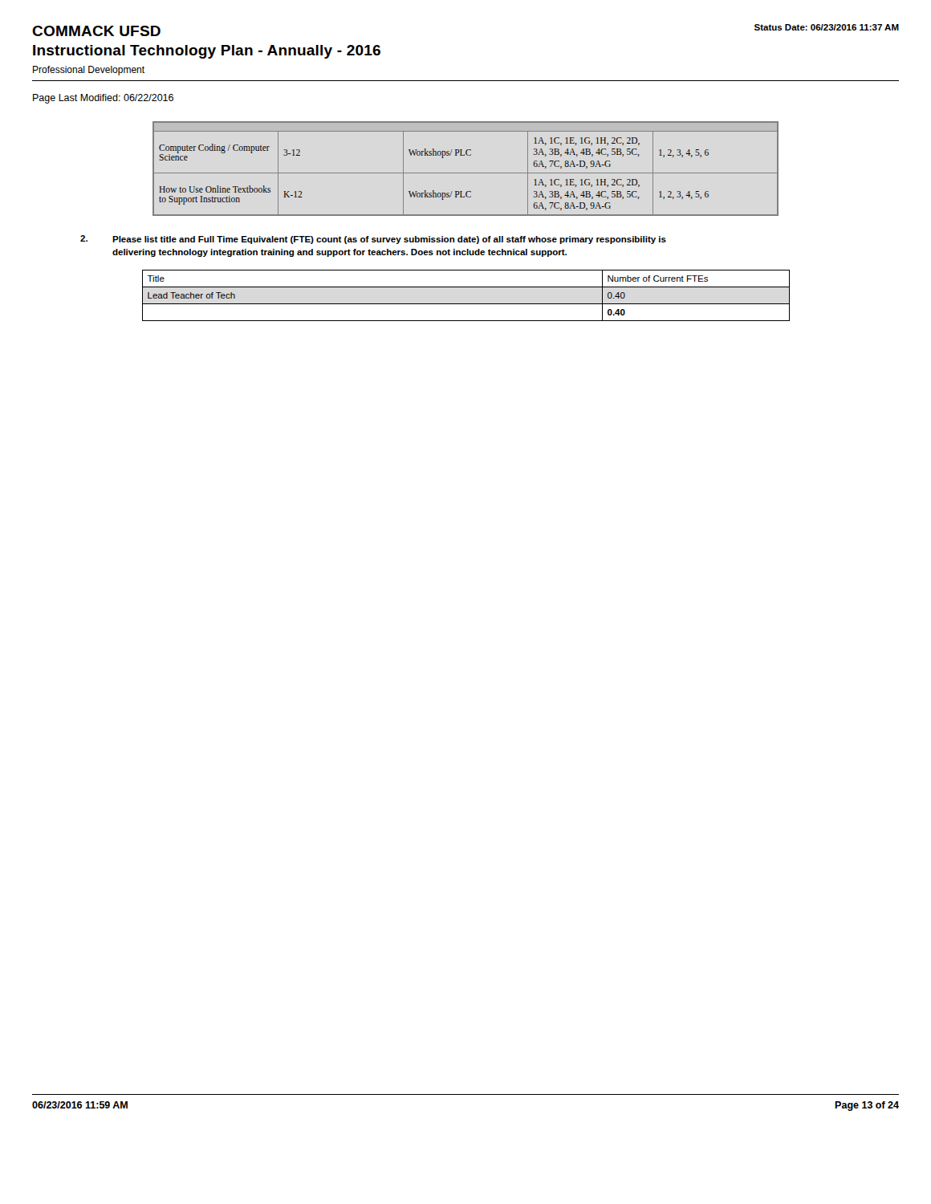Status Date: 06/23/2016 11:37 AM
COMMACK UFSD
Instructional Technology Plan - Annually - 2016
Professional Development
Page Last Modified: 06/22/2016
| Computer Coding / Computer Science | 3-12 | Workshops/ PLC | 1A, 1C, 1E, 1G, 1H, 2C, 2D, 3A, 3B, 4A, 4B, 4C, 5B, 5C, 6A, 7C, 8A-D, 9A-G | 1, 2, 3, 4, 5, 6 |
| How to Use Online Textbooks to Support Instruction | K-12 | Workshops/ PLC | 1A, 1C, 1E, 1G, 1H, 2C, 2D, 3A, 3B, 4A, 4B, 4C, 5B, 5C, 6A, 7C, 8A-D, 9A-G | 1, 2, 3, 4, 5, 6 |
2.
Please list title and Full Time Equivalent (FTE) count (as of survey submission date) of all staff whose primary responsibility is delivering technology integration training and support for teachers. Does not include technical support.
| Title | Number of Current FTEs |
| Lead Teacher of Tech | 0.40 |
| | 0.40 |
06/23/2016 11:59 AM Page 13 of 24